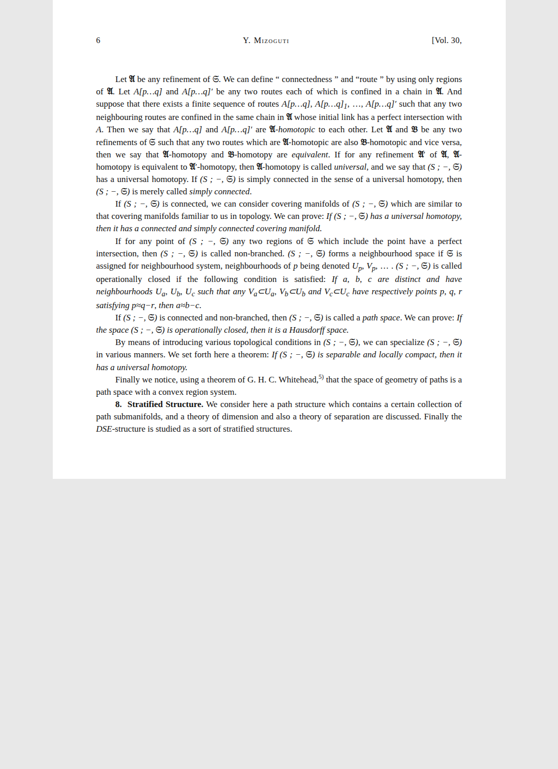6 Y. Mizoguti [Vol. 30,
Let 𝔄 be any refinement of 𝔖. We can define “ connectedness ” and “route ” by using only regions of 𝔄. Let A[p…q] and A[p…q]′ be any two routes each of which is confined in a chain in 𝔄. And suppose that there exists a finite sequence of routes A[p…q], A[p…q]1, …, A[p…q]′ such that any two neighbouring routes are confined in the same chain in 𝔄 whose initial link has a perfect intersection with A. Then we say that A[p…q] and A[p…q]′ are 𝔄-homotopic to each other. Let 𝔄 and 𝔅 be any two refinements of 𝔖 such that any two routes which are 𝔄-homotopic are also 𝔅-homotopic and vice versa, then we say that 𝔄-homotopy and 𝔅-homotopy are equivalent. If for any refinement 𝔄′ of 𝔄, 𝔄-homotopy is equivalent to 𝔄′-homotopy, then 𝔄-homotopy is called universal, and we say that (S ; −, 𝔖) has a universal homotopy. If (S ; −, 𝔖) is simply connected in the sense of a universal homotopy, then (S ; −, 𝔖) is merely called simply connected.
If (S ; −, 𝔖) is connected, we can consider covering manifolds of (S ; −, 𝔖) which are similar to that covering manifolds familiar to us in topology. We can prove: If (S ; −, 𝔖) has a universal homotopy, then it has a connected and simply connected covering manifold.
If for any point of (S ; −, 𝔖) any two regions of 𝔖 which include the point have a perfect intersection, then (S ; −, 𝔖) is called non-branched. (S ; −, 𝔖) forms a neighbourhood space if 𝔖 is assigned for neighbourhood system, neighbourhoods of p being denoted Up, Vp, … . (S ; −, 𝔖) is called operationally closed if the following condition is satisfied: If a, b, c are distinct and have neighbourhoods Ua, Ub, Uc such that any Va⊂Ua, Vb⊂Ub and Vc⊂Uc have respectively points p, q, r satisfying p≈q−r, then a≈b−c.
If (S ; −, 𝔖) is connected and non-branched, then (S ; −, 𝔖) is called a path space. We can prove: If the space (S ; −, 𝔖) is operationally closed, then it is a Hausdorff space.
By means of introducing various topological conditions in (S ; −, 𝔖), we can specialize (S ; −, 𝔖) in various manners. We set forth here a theorem: If (S ; −, 𝔖) is separable and locally compact, then it has a universal homotopy.
Finally we notice, using a theorem of G. H. C. Whitehead,5) that the space of geometry of paths is a path space with a convex region system.
8. Stratified Structure. We consider here a path structure which contains a certain collection of path submanifolds, and a theory of dimension and also a theory of separation are discussed. Finally the DSE-structure is studied as a sort of stratified structures.